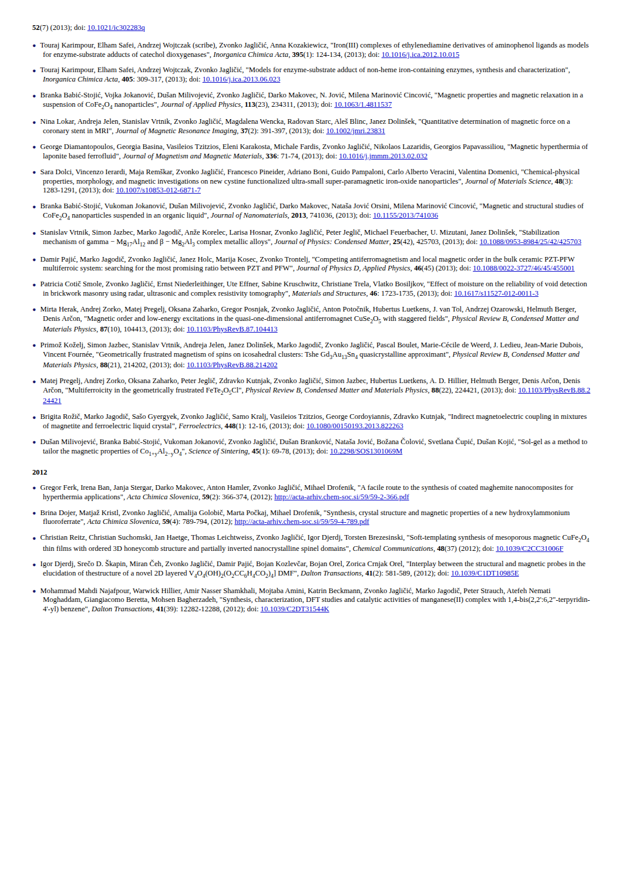52(7) (2013); doi: 10.1021/ic302283q
● Touraj Karimpour, Elham Safei, Andrzej Wojtczak (scribe), Zvonko Jagličić, Anna Kozakiewicz, "Iron(III) complexes of ethylenediamine derivatives of aminophenol ligands as models for enzyme-substrate adducts of catechol dioxygenases", Inorganica Chimica Acta, 395(1): 124-134, (2013); doi: 10.1016/j.ica.2012.10.015
● Touraj Karimpour, Elham Safei, Andrzej Wojtczak, Zvonko Jagličić, "Models for enzyme-substrate adduct of non-heme iron-containing enzymes, synthesis and characterization", Inorganica Chimica Acta, 405: 309-317, (2013); doi: 10.1016/j.ica.2013.06.023
● Branka Babić-Stojić, Vojka Jokanović, Dušan Milivojević, Zvonko Jagličić, Darko Makovec, N. Jović, Milena Marinović Cincović, "Magnetic properties and magnetic relaxation in a suspension of CoFe2O4 nanoparticles", Journal of Applied Physics, 113(23), 234311, (2013); doi: 10.1063/1.4811537
● Nina Lokar, Andreja Jelen, Stanislav Vrtnik, Zvonko Jagličić, Magdalena Wencka, Radovan Starc, Aleš Blinc, Janez Dolinšek, "Quantitative determination of magnetic force on a coronary stent in MRI", Journal of Magnetic Resonance Imaging, 37(2): 391-397, (2013); doi: 10.1002/jmri.23831
● George Diamantopoulos, Georgia Basina, Vasileios Tzitzios, Eleni Karakosta, Michale Fardis, Zvonko Jagličić, Nikolaos Lazaridis, Georgios Papavassiliou, "Magnetic hyperthermia of laponite based ferrofluid", Journal of Magnetism and Magnetic Materials, 336: 71-74, (2013); doi: 10.1016/j.jmmm.2013.02.032
● Sara Dolci, Vincenzo Ierardi, Maja Remškar, Zvonko Jagličić, Francesco Pineider, Adriano Boni, Guido Pampaloni, Carlo Alberto Veracini, Valentina Domenici, "Chemical-physical properties, morphology, and magnetic investigations on new cystine functionalized ultra-small super-paramagnetic iron-oxide nanoparticles", Journal of Materials Science, 48(3): 1283-1291, (2013); doi: 10.1007/s10853-012-6871-7
● Branka Babić-Stojić, Vukoman Jokanović, Dušan Milivojević, Zvonko Jagličić, Darko Makovec, Nataša Jović Orsini, Milena Marinović Cincović, "Magnetic and structural studies of CoFe2O4 nanoparticles suspended in an organic liquid", Journal of Nanomaterials, 2013, 741036, (2013); doi: 10.1155/2013/741036
● Stanislav Vrtnik, Simon Jazbec, Marko Jagodič, Anže Korelec, Larisa Hosnar, Zvonko Jagličić, Peter Jeglič, Michael Feuerbacher, U. Mizutani, Janez Dolinšek, "Stabilization mechanism of gamma − Mg17Al12 and β − Mg2Al3 complex metallic alloys", Journal of Physics: Condensed Matter, 25(42), 425703, (2013); doi: 10.1088/0953-8984/25/42/425703
● Damir Pajić, Marko Jagodič, Zvonko Jagličić, Janez Holc, Marija Kosec, Zvonko Trontelj, "Competing antiferromagnetism and local magnetic order in the bulk ceramic PZT-PFW multiferroic system: searching for the most promising ratio between PZT and PFW", Journal of Physics D, Applied Physics, 46(45) (2013); doi: 10.1088/0022-3727/46/45/455001
● Patricia Cotič Smole, Zvonko Jagličić, Ernst Niederleithinger, Ute Effner, Sabine Kruschwitz, Christiane Trela, Vlatko Bosiljkov, "Effect of moisture on the reliability of void detection in brickwork masonry using radar, ultrasonic and complex resistivity tomography", Materials and Structures, 46: 1723-1735, (2013); doi: 10.1617/s11527-012-0011-3
● Mirta Herak, Andrej Zorko, Matej Pregelj, Oksana Zaharko, Gregor Posnjak, Zvonko Jagličić, Anton Potočnik, Hubertus Luetkens, J. van Tol, Andrzej Ozarowski, Helmuth Berger, Denis Arčon, "Magnetic order and low-energy excitations in the quasi-one-dimensional antiferromagnet CuSe2O5 with staggered fields", Physical Review B, Condensed Matter and Materials Physics, 87(10), 104413, (2013); doi: 10.1103/PhysRevB.87.104413
● Primož Koželj, Simon Jazbec, Stanislav Vrtnik, Andreja Jelen, Janez Dolinšek, Marko Jagodič, Zvonko Jagličić, Pascal Boulet, Marie-Cécile de Weerd, J. Ledieu, Jean-Marie Dubois, Vincent Fournée, "Geometrically frustrated magnetism of spins on icosahedral clusters: Tshe Gd3Au13Sn4 quasicrystalline approximant", Physical Review B, Condensed Matter and Materials Physics, 88(21), 214202, (2013); doi: 10.1103/PhysRevB.88.214202
● Matej Pregelj, Andrej Zorko, Oksana Zaharko, Peter Jeglič, Zdravko Kutnjak, Zvonko Jagličić, Simon Jazbec, Hubertus Luetkens, A. D. Hillier, Helmuth Berger, Denis Arčon, Denis Arčon, "Multiferroicity in the geometrically frustrated FeTe2O5Cl", Physical Review B, Condensed Matter and Materials Physics, 88(22), 224421, (2013); doi: 10.1103/PhysRevB.88.224421
● Brigita Rožič, Marko Jagodič, Sašo Gyergyek, Zvonko Jagličić, Samo Kralj, Vasileios Tzitzios, George Cordoyiannis, Zdravko Kutnjak, "Indirect magnetoelectric coupling in mixtures of magnetite and ferroelectric liquid crystal", Ferroelectrics, 448(1): 12-16, (2013); doi: 10.1080/00150193.2013.822263
● Dušan Milivojević, Branka Babić-Stojić, Vukoman Jokanović, Zvonko Jagličić, Dušan Branković, Nataša Jović, Božana Čolović, Svetlana Čupić, Dušan Kojić, "Sol-gel as a method to tailor the magnetic properties of Co1+yAl2−yO4", Science of Sintering, 45(1): 69-78, (2013); doi: 10.2298/SOS1301069M
2012
● Gregor Ferk, Irena Ban, Janja Stergar, Darko Makovec, Anton Hamler, Zvonko Jagličić, Mihael Drofenik, "A facile route to the synthesis of coated maghemite nanocomposites for hyperthermia applications", Acta Chimica Slovenica, 59(2): 366-374, (2012); http://acta-arhiv.chem-soc.si/59/59-2-366.pdf
● Brina Dojer, Matjaž Kristl, Zvonko Jagličić, Amalija Golobič, Marta Počkaj, Mihael Drofenik, "Synthesis, crystal structure and magnetic properties of a new hydroxylammonium fluoroferrate", Acta Chimica Slovenica, 59(4): 789-794, (2012); http://acta-arhiv.chem-soc.si/59/59-4-789.pdf
● Christian Reitz, Christian Suchomski, Jan Haetge, Thomas Leichtweiss, Zvonko Jagličić, Igor Djerdj, Torsten Brezesinski, "Soft-templating synthesis of mesoporous magnetic CuFe2O4 thin films with ordered 3D honeycomb structure and partially inverted nanocrystalline spinel domains", Chemical Communications, 48(37) (2012); doi: 10.1039/C2CC31006F
● Igor Djerdj, Srečo D. Škapin, Miran Čeh, Zvonko Jagličić, Damir Pajić, Bojan Kozlevčar, Bojan Orel, Zorica Crnjak Orel, "Interplay between the structural and magnetic probes in the elucidation of thestructure of a novel 2D layered V4O4(OH)2(O2CC6H4CO2)4] DMF", Dalton Transactions, 41(2): 581-589, (2012); doi: 10.1039/C1DT10985E
● Mohammad Mahdi Najafpour, Warwick Hillier, Amir Nasser Shamkhali, Mojtaba Amini, Katrin Beckmann, Zvonko Jagličić, Marko Jagodič, Peter Strauch, Atefeh Nemati Moghaddam, Giangiacomo Beretta, Mohsen Bagherzadeh, "Synthesis, characterization, DFT studies and catalytic activities of manganese(II) complex with 1,4-bis(2,2':6,2"-terpyridin-4'-yl) benzene", Dalton Transactions, 41(39): 12282-12288, (2012); doi: 10.1039/C2DT31544K